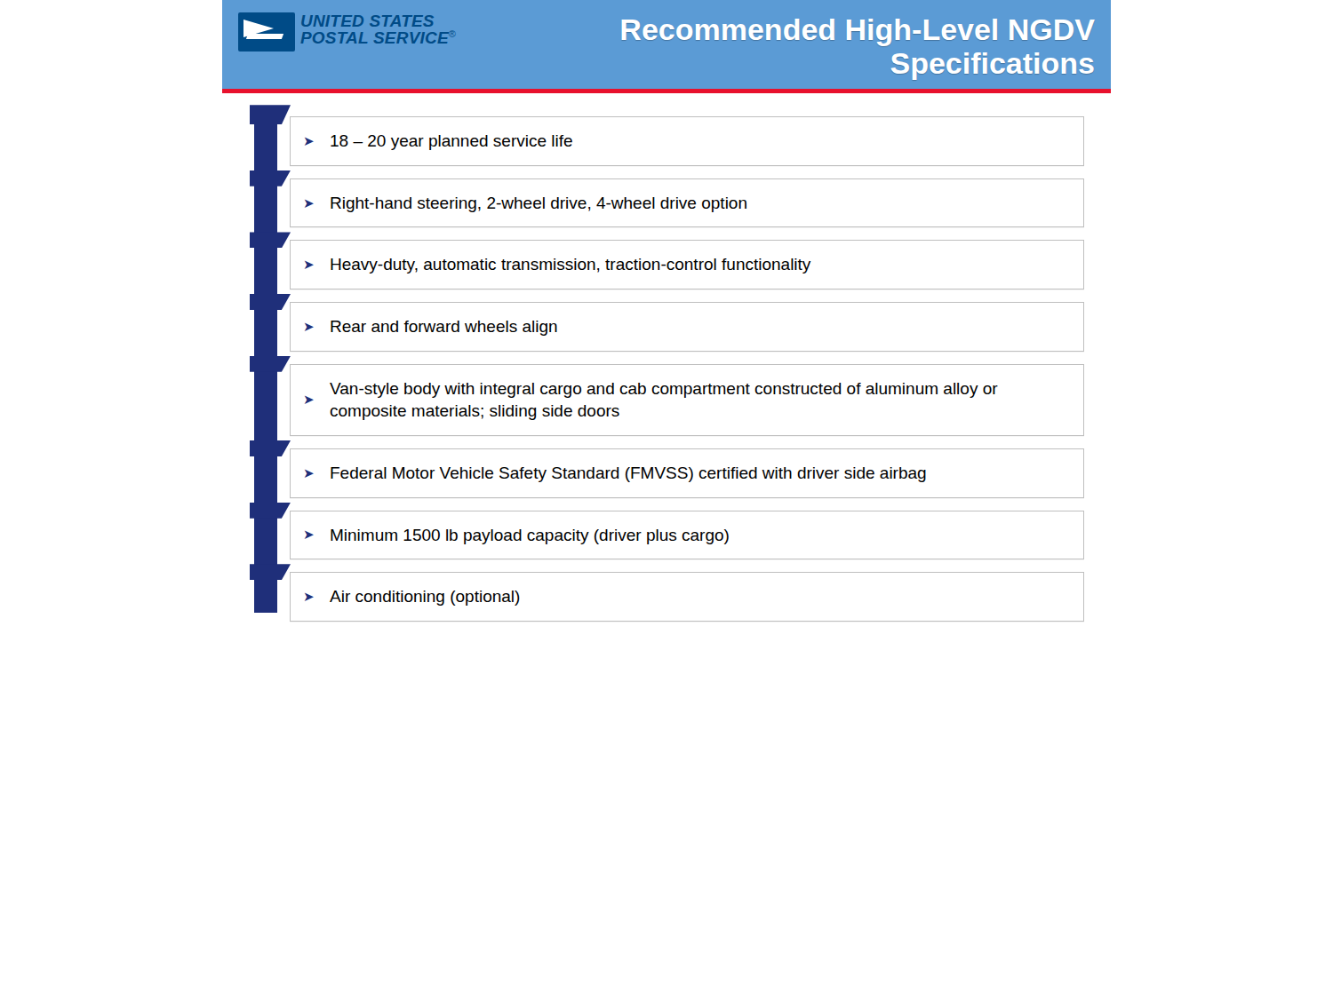UNITED STATES POSTAL SERVICE®
Recommended High-Level NGDV
Specifications
18 – 20 year planned service life
Right-hand steering, 2-wheel drive, 4-wheel drive option
Heavy-duty, automatic transmission, traction-control functionality
Rear and forward wheels align
Van-style body with integral cargo and cab compartment constructed of aluminum alloy or composite materials; sliding side doors
Federal Motor Vehicle Safety Standard (FMVSS) certified with driver side airbag
Minimum 1500 lb payload capacity (driver plus cargo)
Air conditioning (optional)